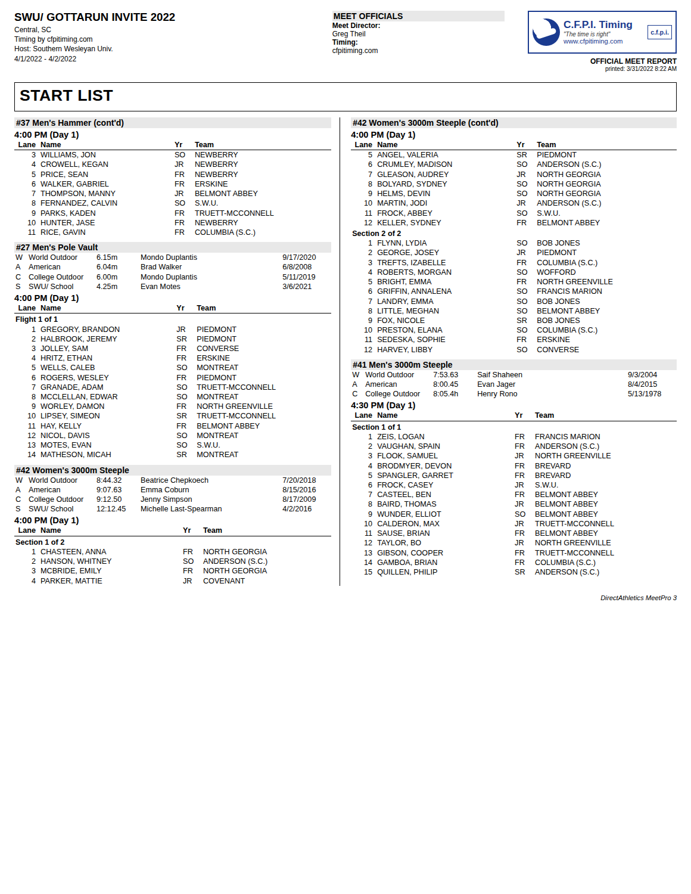SWU/ GOTTARUN INVITE 2022
Central, SC
Timing by cfpitiming.com
Host: Southern Wesleyan Univ.
4/1/2022 - 4/2/2022
MEET OFFICIALS
Meet Director:
Greg Theil
Timing:
cfpitiming.com
C.F.P.I. Timing
"The time is right"
www.cfpitiming.com
c.f.p.i.
OFFICIAL MEET REPORT
printed: 3/31/2022 8:22 AM
START LIST
#37 Men's Hammer (cont'd)
4:00 PM (Day 1)
| Lane | Name | Yr | Team |
| --- | --- | --- | --- |
| 3 | WILLIAMS, JON | SO | NEWBERRY |
| 4 | CROWELL, KEGAN | JR | NEWBERRY |
| 5 | PRICE, SEAN | FR | NEWBERRY |
| 6 | WALKER, GABRIEL | FR | ERSKINE |
| 7 | THOMPSON, MANNY | JR | BELMONT ABBEY |
| 8 | FERNANDEZ, CALVIN | SO | S.W.U. |
| 9 | PARKS, KADEN | FR | TRUETT-MCCONNELL |
| 10 | HUNTER, JASE | FR | NEWBERRY |
| 11 | RICE, GAVIN | FR | COLUMBIA (S.C.) |
#27 Men's Pole Vault
| W | World Outdoor | 6.15m | Mondo Duplantis | 9/17/2020 |
| A | American | 6.04m | Brad Walker | 6/8/2008 |
| C | College Outdoor | 6.00m | Mondo Duplantis | 5/11/2019 |
| S | SWU/ School | 4.25m | Evan Motes | 3/6/2021 |
4:00 PM (Day 1)
| Lane | Name | Yr | Team |
| --- | --- | --- | --- |
| Flight 1 of 1 |
| 1 | GREGORY, BRANDON | JR | PIEDMONT |
| 2 | HALBROOK, JEREMY | SR | PIEDMONT |
| 3 | JOLLEY, SAM | FR | CONVERSE |
| 4 | HRITZ, ETHAN | FR | ERSKINE |
| 5 | WELLS, CALEB | SO | MONTREAT |
| 6 | ROGERS, WESLEY | FR | PIEDMONT |
| 7 | GRANADE, ADAM | SO | TRUETT-MCCONNELL |
| 8 | MCCLELLAN, EDWAR | SO | MONTREAT |
| 9 | WORLEY, DAMON | FR | NORTH GREENVILLE |
| 10 | LIPSEY, SIMEON | SR | TRUETT-MCCONNELL |
| 11 | HAY, KELLY | FR | BELMONT ABBEY |
| 12 | NICOL, DAVIS | SO | MONTREAT |
| 13 | MOTES, EVAN | SO | S.W.U. |
| 14 | MATHESON, MICAH | SR | MONTREAT |
#42 Women's 3000m Steeple
| W | World Outdoor | 8:44.32 | Beatrice Chepkoech | 7/20/2018 |
| A | American | 9:07.63 | Emma Coburn | 8/15/2016 |
| C | College Outdoor | 9:12.50 | Jenny Simpson | 8/17/2009 |
| S | SWU/ School | 12:12.45 | Michelle Last-Spearman | 4/2/2016 |
4:00 PM (Day 1)
| Lane | Name | Yr | Team |
| --- | --- | --- | --- |
| Section 1 of 2 |
| 1 | CHASTEEN, ANNA | FR | NORTH GEORGIA |
| 2 | HANSON, WHITNEY | SO | ANDERSON (S.C.) |
| 3 | MCBRIDE, EMILY | FR | NORTH GEORGIA |
| 4 | PARKER, MATTIE | JR | COVENANT |
#42 Women's 3000m Steeple (cont'd)
4:00 PM (Day 1)
| Lane | Name | Yr | Team |
| --- | --- | --- | --- |
| 5 | ANGEL, VALERIA | SR | PIEDMONT |
| 6 | CRUMLEY, MADISON | SO | ANDERSON (S.C.) |
| 7 | GLEASON, AUDREY | JR | NORTH GEORGIA |
| 8 | BOLYARD, SYDNEY | SO | NORTH GEORGIA |
| 9 | HELMS, DEVIN | SO | NORTH GEORGIA |
| 10 | MARTIN, JODI | JR | ANDERSON (S.C.) |
| 11 | FROCK, ABBEY | SO | S.W.U. |
| 12 | KELLER, SYDNEY | FR | BELMONT ABBEY |
| Section 2 of 2 |
| 1 | FLYNN, LYDIA | SO | BOB JONES |
| 2 | GEORGE, JOSEY | JR | PIEDMONT |
| 3 | TREFTS, IZABELLE | FR | COLUMBIA (S.C.) |
| 4 | ROBERTS, MORGAN | SO | WOFFORD |
| 5 | BRIGHT, EMMA | FR | NORTH GREENVILLE |
| 6 | GRIFFIN, ANNALENA | SO | FRANCIS MARION |
| 7 | LANDRY, EMMA | SO | BOB JONES |
| 8 | LITTLE, MEGHAN | SO | BELMONT ABBEY |
| 9 | FOX, NICOLE | SR | BOB JONES |
| 10 | PRESTON, ELANA | SO | COLUMBIA (S.C.) |
| 11 | SEDESKA, SOPHIE | FR | ERSKINE |
| 12 | HARVEY, LIBBY | SO | CONVERSE |
#41 Men's 3000m Steeple
| W | World Outdoor | 7:53.63 | Saif Shaheen | 9/3/2004 |
| A | American | 8:00.45 | Evan Jager | 8/4/2015 |
| C | College Outdoor | 8:05.4h | Henry Rono | 5/13/1978 |
4:30 PM (Day 1)
| Lane | Name | Yr | Team |
| --- | --- | --- | --- |
| Section 1 of 1 |
| 1 | ZEIS, LOGAN | FR | FRANCIS MARION |
| 2 | VAUGHAN, SPAIN | FR | ANDERSON (S.C.) |
| 3 | FLOOK, SAMUEL | JR | NORTH GREENVILLE |
| 4 | BRODMYER, DEVON | FR | BREVARD |
| 5 | SPANGLER, GARRET | FR | BREVARD |
| 6 | FROCK, CASEY | JR | S.W.U. |
| 7 | CASTEEL, BEN | FR | BELMONT ABBEY |
| 8 | BAIRD, THOMAS | JR | BELMONT ABBEY |
| 9 | WUNDER, ELLIOT | SO | BELMONT ABBEY |
| 10 | CALDERON, MAX | JR | TRUETT-MCCONNELL |
| 11 | SAUSE, BRIAN | FR | BELMONT ABBEY |
| 12 | TAYLOR, BO | JR | NORTH GREENVILLE |
| 13 | GIBSON, COOPER | FR | TRUETT-MCCONNELL |
| 14 | GAMBOA, BRIAN | FR | COLUMBIA (S.C.) |
| 15 | QUILLEN, PHILIP | SR | ANDERSON (S.C.) |
DirectAthletics MeetPro 3